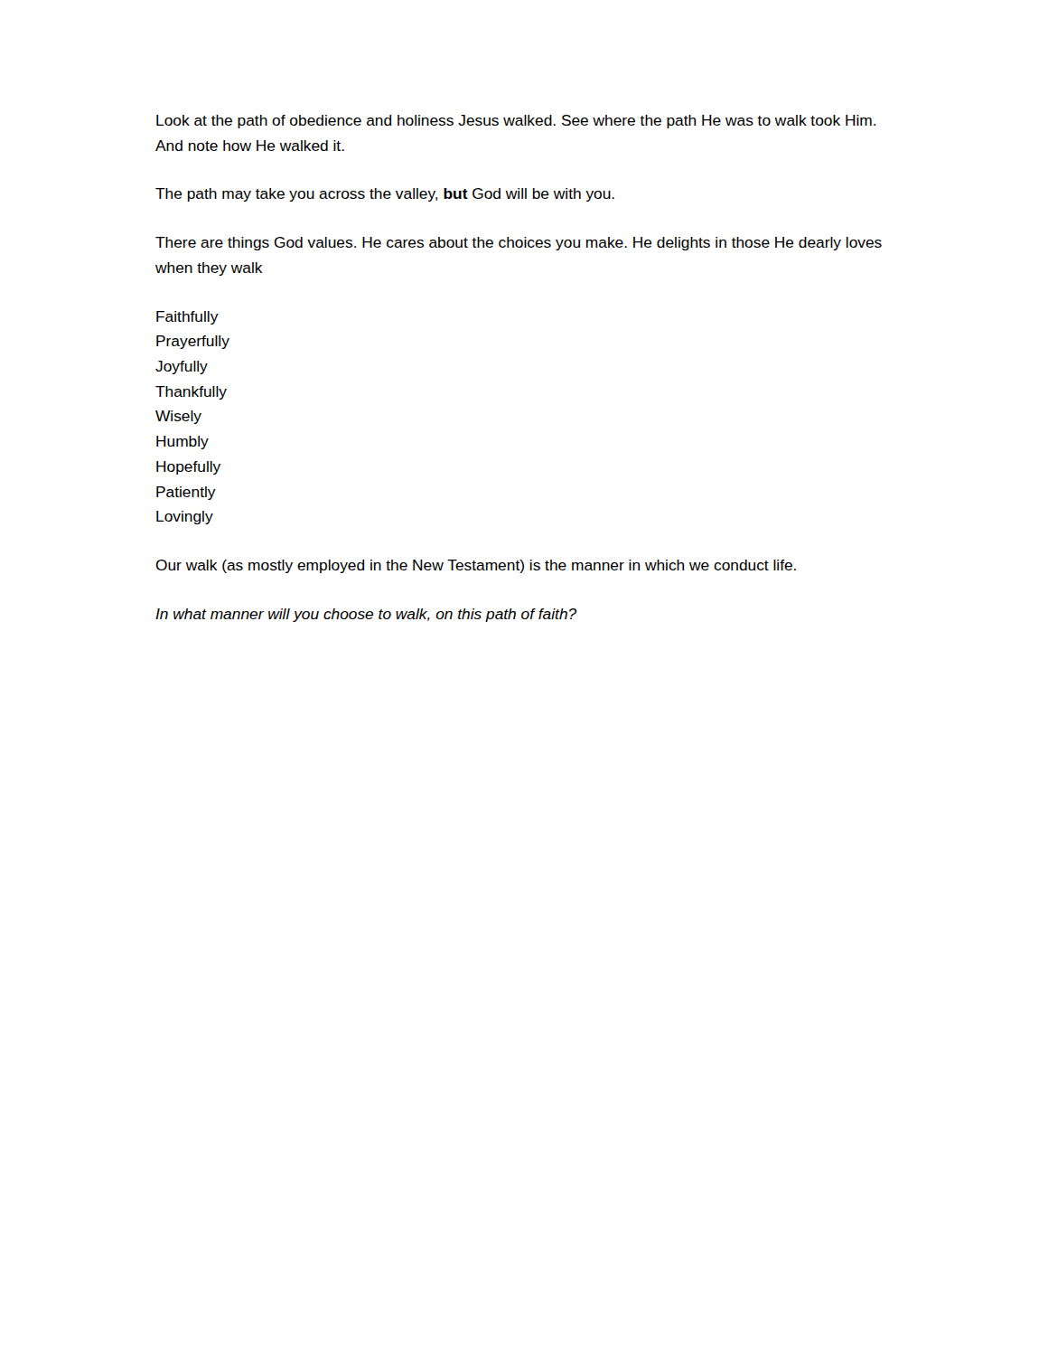Look at the path of obedience and holiness Jesus walked. See where the path He was to walk took Him. And note how He walked it.
The path may take you across the valley, but God will be with you.
There are things God values. He cares about the choices you make. He delights in those He dearly loves when they walk
Faithfully
Prayerfully
Joyfully
Thankfully
Wisely
Humbly
Hopefully
Patiently
Lovingly
Our walk (as mostly employed in the New Testament) is the manner in which we conduct life.
In what manner will you choose to walk, on this path of faith?